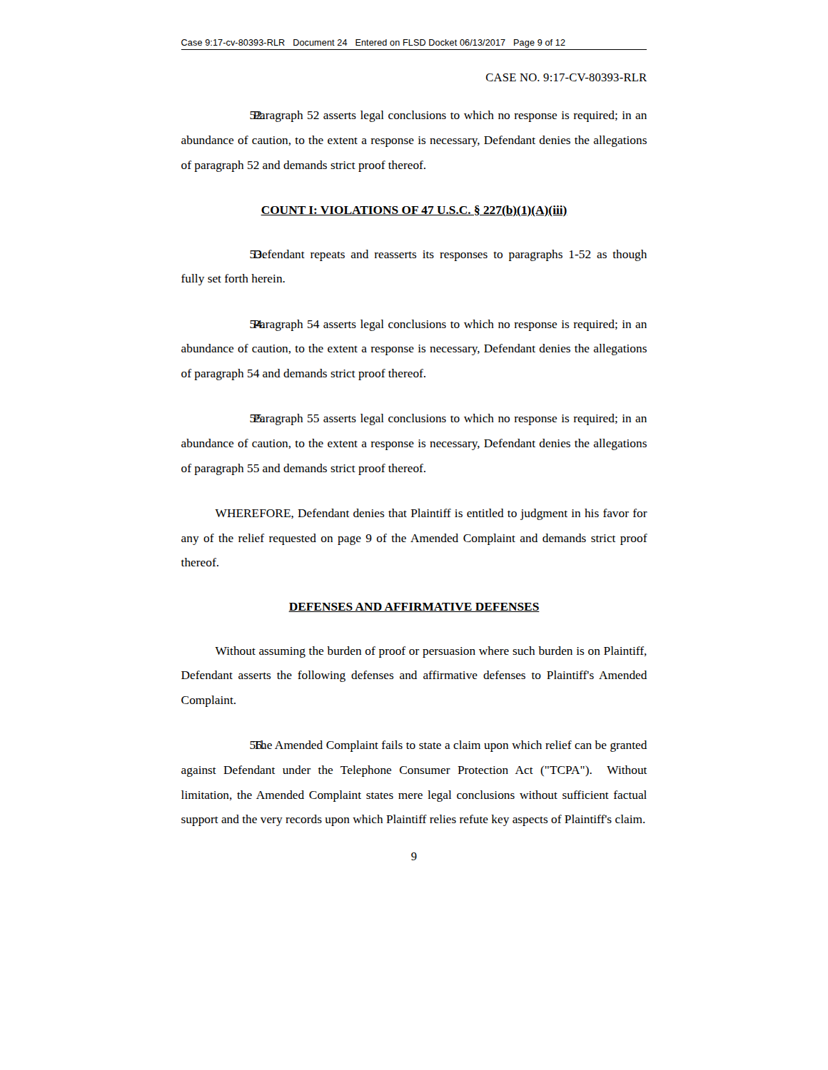Case 9:17-cv-80393-RLR Document 24 Entered on FLSD Docket 06/13/2017 Page 9 of 12
CASE NO. 9:17-CV-80393-RLR
52. Paragraph 52 asserts legal conclusions to which no response is required; in an abundance of caution, to the extent a response is necessary, Defendant denies the allegations of paragraph 52 and demands strict proof thereof.
COUNT I: VIOLATIONS OF 47 U.S.C. § 227(b)(1)(A)(iii)
53. Defendant repeats and reasserts its responses to paragraphs 1-52 as though fully set forth herein.
54. Paragraph 54 asserts legal conclusions to which no response is required; in an abundance of caution, to the extent a response is necessary, Defendant denies the allegations of paragraph 54 and demands strict proof thereof.
55. Paragraph 55 asserts legal conclusions to which no response is required; in an abundance of caution, to the extent a response is necessary, Defendant denies the allegations of paragraph 55 and demands strict proof thereof.
WHEREFORE, Defendant denies that Plaintiff is entitled to judgment in his favor for any of the relief requested on page 9 of the Amended Complaint and demands strict proof thereof.
DEFENSES AND AFFIRMATIVE DEFENSES
Without assuming the burden of proof or persuasion where such burden is on Plaintiff, Defendant asserts the following defenses and affirmative defenses to Plaintiff's Amended Complaint.
56. The Amended Complaint fails to state a claim upon which relief can be granted against Defendant under the Telephone Consumer Protection Act ("TCPA"). Without limitation, the Amended Complaint states mere legal conclusions without sufficient factual support and the very records upon which Plaintiff relies refute key aspects of Plaintiff's claim.
9